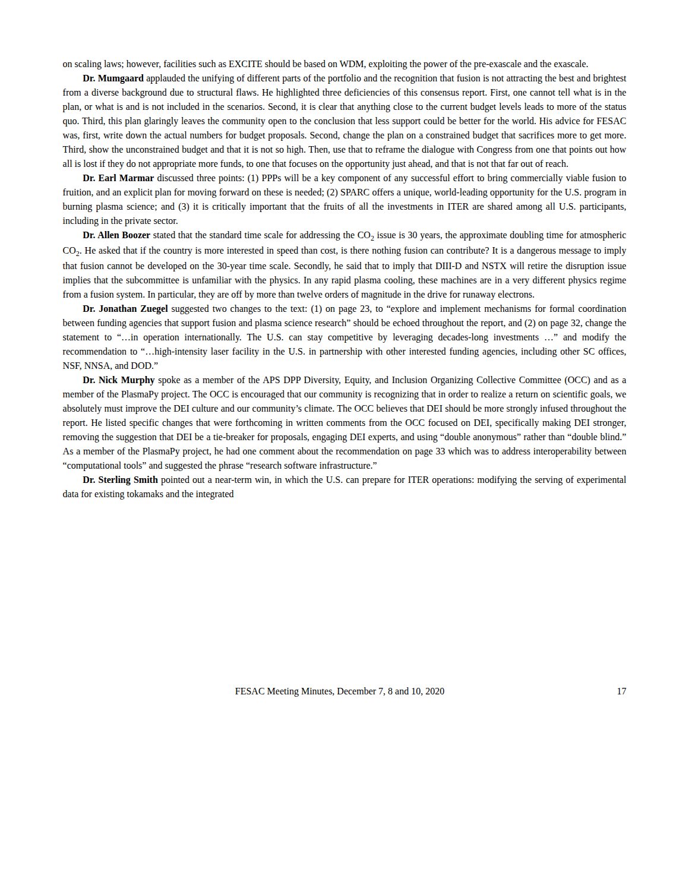on scaling laws; however, facilities such as EXCITE should be based on WDM, exploiting the power of the pre-exascale and the exascale.
Dr. Mumgaard applauded the unifying of different parts of the portfolio and the recognition that fusion is not attracting the best and brightest from a diverse background due to structural flaws. He highlighted three deficiencies of this consensus report. First, one cannot tell what is in the plan, or what is and is not included in the scenarios. Second, it is clear that anything close to the current budget levels leads to more of the status quo. Third, this plan glaringly leaves the community open to the conclusion that less support could be better for the world. His advice for FESAC was, first, write down the actual numbers for budget proposals. Second, change the plan on a constrained budget that sacrifices more to get more. Third, show the unconstrained budget and that it is not so high. Then, use that to reframe the dialogue with Congress from one that points out how all is lost if they do not appropriate more funds, to one that focuses on the opportunity just ahead, and that is not that far out of reach.
Dr. Earl Marmar discussed three points: (1) PPPs will be a key component of any successful effort to bring commercially viable fusion to fruition, and an explicit plan for moving forward on these is needed; (2) SPARC offers a unique, world-leading opportunity for the U.S. program in burning plasma science; and (3) it is critically important that the fruits of all the investments in ITER are shared among all U.S. participants, including in the private sector.
Dr. Allen Boozer stated that the standard time scale for addressing the CO2 issue is 30 years, the approximate doubling time for atmospheric CO2. He asked that if the country is more interested in speed than cost, is there nothing fusion can contribute? It is a dangerous message to imply that fusion cannot be developed on the 30-year time scale. Secondly, he said that to imply that DIII-D and NSTX will retire the disruption issue implies that the subcommittee is unfamiliar with the physics. In any rapid plasma cooling, these machines are in a very different physics regime from a fusion system. In particular, they are off by more than twelve orders of magnitude in the drive for runaway electrons.
Dr. Jonathan Zuegel suggested two changes to the text: (1) on page 23, to “explore and implement mechanisms for formal coordination between funding agencies that support fusion and plasma science research” should be echoed throughout the report, and (2) on page 32, change the statement to “…in operation internationally. The U.S. can stay competitive by leveraging decades-long investments …” and modify the recommendation to “…high-intensity laser facility in the U.S. in partnership with other interested funding agencies, including other SC offices, NSF, NNSA, and DOD.”
Dr. Nick Murphy spoke as a member of the APS DPP Diversity, Equity, and Inclusion Organizing Collective Committee (OCC) and as a member of the PlasmaPy project. The OCC is encouraged that our community is recognizing that in order to realize a return on scientific goals, we absolutely must improve the DEI culture and our community’s climate. The OCC believes that DEI should be more strongly infused throughout the report. He listed specific changes that were forthcoming in written comments from the OCC focused on DEI, specifically making DEI stronger, removing the suggestion that DEI be a tie-breaker for proposals, engaging DEI experts, and using “double anonymous” rather than “double blind.” As a member of the PlasmaPy project, he had one comment about the recommendation on page 33 which was to address interoperability between “computational tools” and suggested the phrase “research software infrastructure.”
Dr. Sterling Smith pointed out a near-term win, in which the U.S. can prepare for ITER operations: modifying the serving of experimental data for existing tokamaks and the integrated
FESAC Meeting Minutes, December 7, 8 and 10, 202017